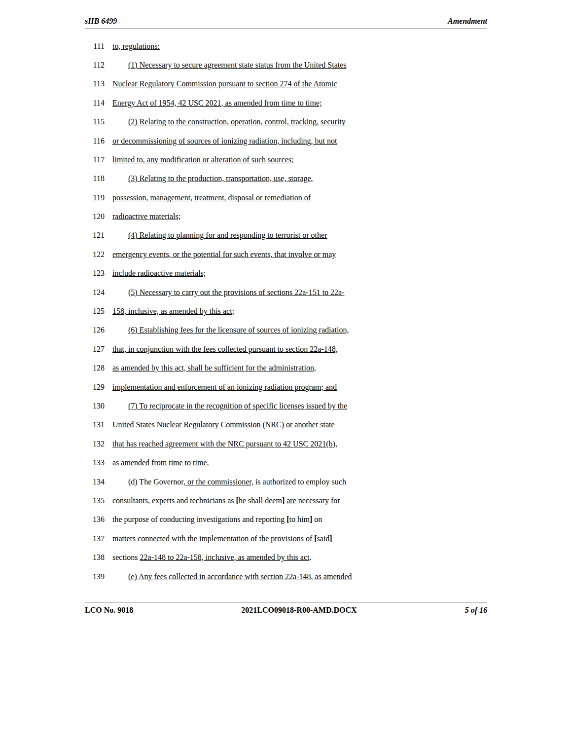sHB 6499 Amendment
111 to, regulations:
112(1) Necessary to secure agreement state status from the United States
113 Nuclear Regulatory Commission pursuant to section 274 of the Atomic
114 Energy Act of 1954, 42 USC 2021, as amended from time to time;
115(2) Relating to the construction, operation, control, tracking, security
116 or decommissioning of sources of ionizing radiation, including, but not
117 limited to, any modification or alteration of such sources;
118(3) Relating to the production, transportation, use, storage,
119 possession, management, treatment, disposal or remediation of
120 radioactive materials;
121(4) Relating to planning for and responding to terrorist or other
122 emergency events, or the potential for such events, that involve or may
123 include radioactive materials;
124(5) Necessary to carry out the provisions of sections 22a-151 to 22a-
125158, inclusive, as amended by this act;
126(6) Establishing fees for the licensure of sources of ionizing radiation,
127 that, in conjunction with the fees collected pursuant to section 22a-148,
128 as amended by this act, shall be sufficient for the administration,
129 implementation and enforcement of an ionizing radiation program; and
130(7) To reciprocate in the recognition of specific licenses issued by the
131 United States Nuclear Regulatory Commission (NRC) or another state
132 that has reached agreement with the NRC pursuant to 42 USC 2021(b),
133 as amended from time to time.
134(d) The Governor, or the commissioner, is authorized to employ such
135consultants, experts and technicians as [he shall deem] are necessary for
136the purpose of conducting investigations and reporting [to him] on
137matters connected with the implementation of the provisions of [said]
138sections 22a-148 to 22a-158, inclusive, as amended by this act.
139(e) Any fees collected in accordance with section 22a-148, as amended
LCO No. 9018 2021LCO09018-R00-AMD.DOCX 5 of 16